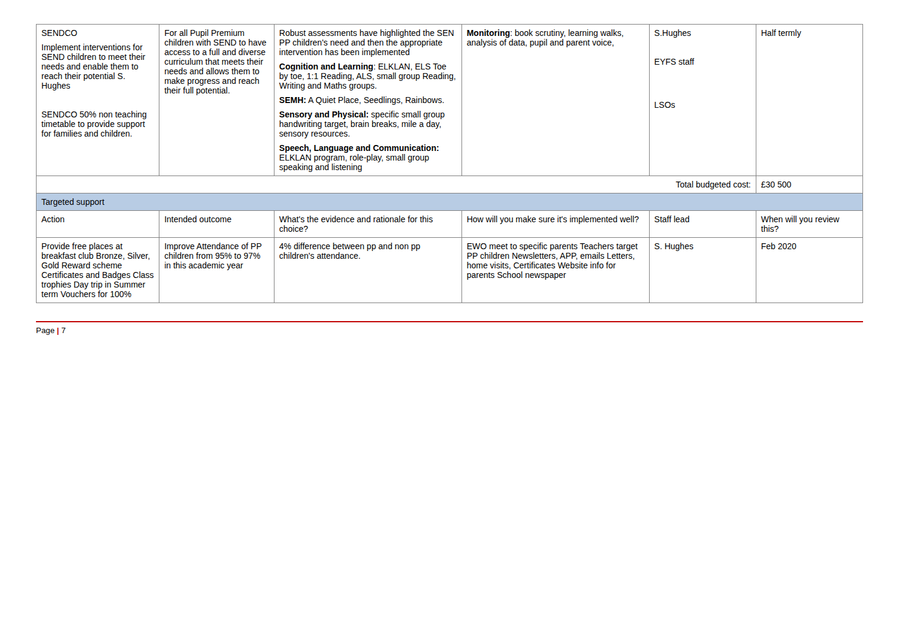| SENDCO Implement interventions for SEND children to meet their needs and enable them to reach their potential S. Hughes SENDCO 50% non teaching timetable to provide support for families and children. | For all Pupil Premium children with SEND to have access to a full and diverse curriculum that meets their needs and allows them to make progress and reach their full potential. | Robust assessments have highlighted the SEN PP children's need and then the appropriate intervention has been implemented Cognition and Learning : ELKLAN, ELS Toe by toe, 1:1 Reading, ALS, small group Reading, Writing and Maths groups. SEMH: A Quiet Place, Seedlings, Rainbows. Sensory and Physical: specific small group handwriting target, brain breaks, mile a day, sensory resources. Speech, Language and Communication: ELKLAN program, role-play, small group speaking and listening | Monitoring : book scrutiny, learning walks, analysis of data, pupil and parent voice, | S.Hughes EYFS staff LSOs | Half termly |
| Total budgeted cost: | £30 500 |
| Targeted support |
| Action | Intended outcome | What's the evidence and rationale for this choice? | How will you make sure it's implemented well? | Staff lead | When will you review this? |
| Provide free places at breakfast club Bronze, Silver, Gold Reward scheme Certificates and Badges Class trophies Day trip in Summer term Vouchers for 100% | Improve Attendance of PP children from 95% to 97% in this academic year | 4% difference between pp and non pp children's attendance. | EWO meet to specific parents Teachers target PP children Newsletters, APP, emails Letters, home visits, Certificates Website info for parents School newspaper | S. Hughes | Feb 2020 |
Page | 7